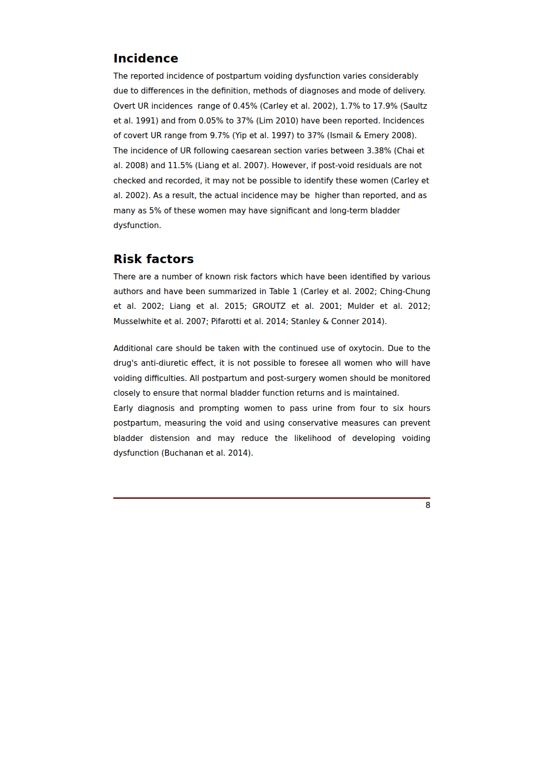Incidence
The reported incidence of postpartum voiding dysfunction varies considerably due to differences in the definition, methods of diagnoses and mode of delivery. Overt UR incidences range of 0.45% (Carley et al. 2002), 1.7% to 17.9% (Saultz et al. 1991) and from 0.05% to 37% (Lim 2010) have been reported. Incidences of covert UR range from 9.7% (Yip et al. 1997) to 37% (Ismail & Emery 2008). The incidence of UR following caesarean section varies between 3.38% (Chai et al. 2008) and 11.5% (Liang et al. 2007). However, if post-void residuals are not checked and recorded, it may not be possible to identify these women (Carley et al. 2002). As a result, the actual incidence may be higher than reported, and as many as 5% of these women may have significant and long-term bladder dysfunction.
Risk factors
There are a number of known risk factors which have been identified by various authors and have been summarized in Table 1 (Carley et al. 2002; Ching-Chung et al. 2002; Liang et al. 2015; GROUTZ et al. 2001; Mulder et al. 2012; Musselwhite et al. 2007; Pifarotti et al. 2014; Stanley & Conner 2014).
Additional care should be taken with the continued use of oxytocin. Due to the drug's anti-diuretic effect, it is not possible to foresee all women who will have voiding difficulties. All postpartum and post-surgery women should be monitored closely to ensure that normal bladder function returns and is maintained.
Early diagnosis and prompting women to pass urine from four to six hours postpartum, measuring the void and using conservative measures can prevent bladder distension and may reduce the likelihood of developing voiding dysfunction (Buchanan et al. 2014).
8